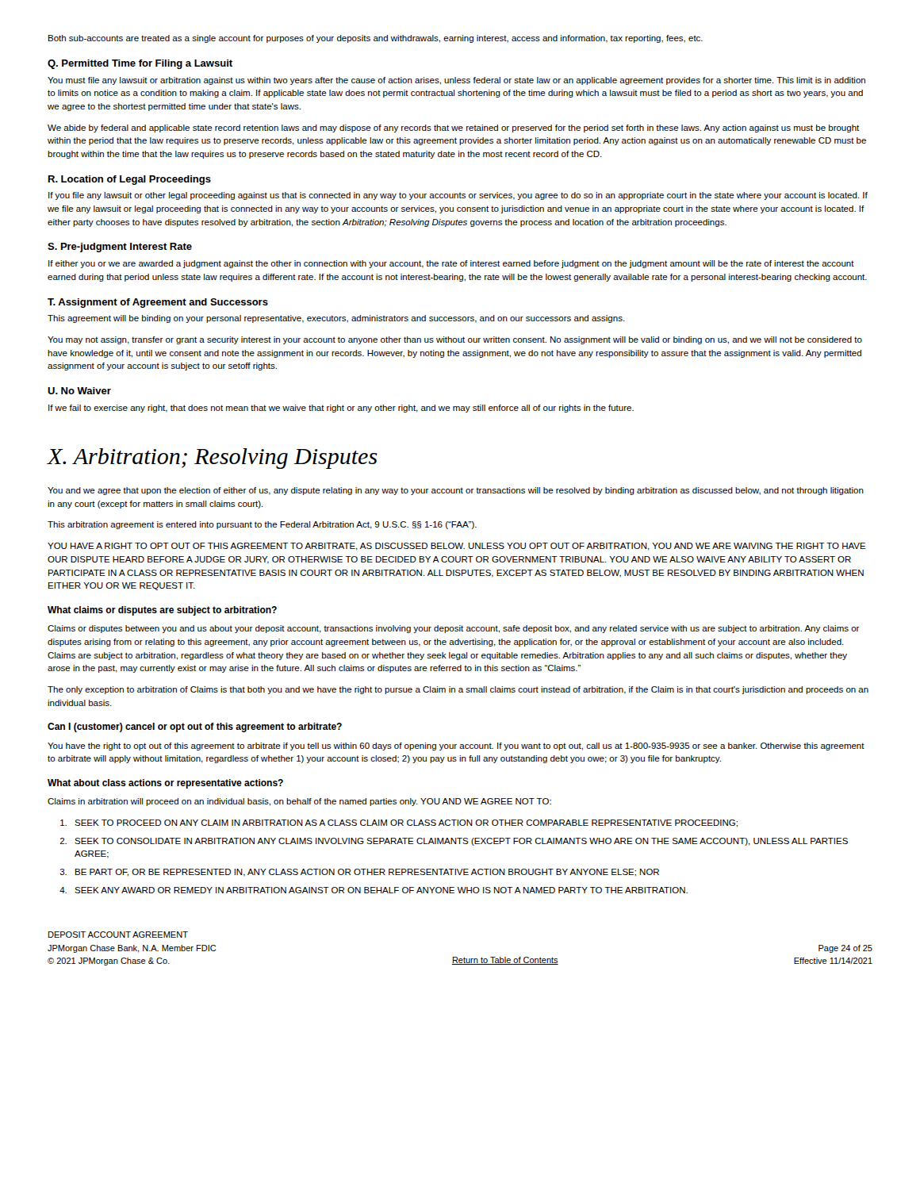Both sub-accounts are treated as a single account for purposes of your deposits and withdrawals, earning interest, access and information, tax reporting, fees, etc.
Q. Permitted Time for Filing a Lawsuit
You must file any lawsuit or arbitration against us within two years after the cause of action arises, unless federal or state law or an applicable agreement provides for a shorter time. This limit is in addition to limits on notice as a condition to making a claim. If applicable state law does not permit contractual shortening of the time during which a lawsuit must be filed to a period as short as two years, you and we agree to the shortest permitted time under that state's laws.
We abide by federal and applicable state record retention laws and may dispose of any records that we retained or preserved for the period set forth in these laws. Any action against us must be brought within the period that the law requires us to preserve records, unless applicable law or this agreement provides a shorter limitation period. Any action against us on an automatically renewable CD must be brought within the time that the law requires us to preserve records based on the stated maturity date in the most recent record of the CD.
R. Location of Legal Proceedings
If you file any lawsuit or other legal proceeding against us that is connected in any way to your accounts or services, you agree to do so in an appropriate court in the state where your account is located. If we file any lawsuit or legal proceeding that is connected in any way to your accounts or services, you consent to jurisdiction and venue in an appropriate court in the state where your account is located. If either party chooses to have disputes resolved by arbitration, the section Arbitration; Resolving Disputes governs the process and location of the arbitration proceedings.
S. Pre-judgment Interest Rate
If either you or we are awarded a judgment against the other in connection with your account, the rate of interest earned before judgment on the judgment amount will be the rate of interest the account earned during that period unless state law requires a different rate. If the account is not interest-bearing, the rate will be the lowest generally available rate for a personal interest-bearing checking account.
T. Assignment of Agreement and Successors
This agreement will be binding on your personal representative, executors, administrators and successors, and on our successors and assigns.
You may not assign, transfer or grant a security interest in your account to anyone other than us without our written consent. No assignment will be valid or binding on us, and we will not be considered to have knowledge of it, until we consent and note the assignment in our records. However, by noting the assignment, we do not have any responsibility to assure that the assignment is valid. Any permitted assignment of your account is subject to our setoff rights.
U. No Waiver
If we fail to exercise any right, that does not mean that we waive that right or any other right, and we may still enforce all of our rights in the future.
X. Arbitration; Resolving Disputes
You and we agree that upon the election of either of us, any dispute relating in any way to your account or transactions will be resolved by binding arbitration as discussed below, and not through litigation in any court (except for matters in small claims court).
This arbitration agreement is entered into pursuant to the Federal Arbitration Act, 9 U.S.C. §§ 1-16 (“FAA”).
YOU HAVE A RIGHT TO OPT OUT OF THIS AGREEMENT TO ARBITRATE, AS DISCUSSED BELOW. UNLESS YOU OPT OUT OF ARBITRATION, YOU AND WE ARE WAIVING THE RIGHT TO HAVE OUR DISPUTE HEARD BEFORE A JUDGE OR JURY, OR OTHERWISE TO BE DECIDED BY A COURT OR GOVERNMENT TRIBUNAL. YOU AND WE ALSO WAIVE ANY ABILITY TO ASSERT OR PARTICIPATE IN A CLASS OR REPRESENTATIVE BASIS IN COURT OR IN ARBITRATION. ALL DISPUTES, EXCEPT AS STATED BELOW, MUST BE RESOLVED BY BINDING ARBITRATION WHEN EITHER YOU OR WE REQUEST IT.
What claims or disputes are subject to arbitration?
Claims or disputes between you and us about your deposit account, transactions involving your deposit account, safe deposit box, and any related service with us are subject to arbitration. Any claims or disputes arising from or relating to this agreement, any prior account agreement between us, or the advertising, the application for, or the approval or establishment of your account are also included. Claims are subject to arbitration, regardless of what theory they are based on or whether they seek legal or equitable remedies. Arbitration applies to any and all such claims or disputes, whether they arose in the past, may currently exist or may arise in the future. All such claims or disputes are referred to in this section as “Claims.”
The only exception to arbitration of Claims is that both you and we have the right to pursue a Claim in a small claims court instead of arbitration, if the Claim is in that court's jurisdiction and proceeds on an individual basis.
Can I (customer) cancel or opt out of this agreement to arbitrate?
You have the right to opt out of this agreement to arbitrate if you tell us within 60 days of opening your account. If you want to opt out, call us at 1-800-935-9935 or see a banker. Otherwise this agreement to arbitrate will apply without limitation, regardless of whether 1) your account is closed; 2) you pay us in full any outstanding debt you owe; or 3) you file for bankruptcy.
What about class actions or representative actions?
Claims in arbitration will proceed on an individual basis, on behalf of the named parties only. YOU AND WE AGREE NOT TO:
SEEK TO PROCEED ON ANY CLAIM IN ARBITRATION AS A CLASS CLAIM OR CLASS ACTION OR OTHER COMPARABLE REPRESENTATIVE PROCEEDING;
SEEK TO CONSOLIDATE IN ARBITRATION ANY CLAIMS INVOLVING SEPARATE CLAIMANTS (EXCEPT FOR CLAIMANTS WHO ARE ON THE SAME ACCOUNT), UNLESS ALL PARTIES AGREE;
BE PART OF, OR BE REPRESENTED IN, ANY CLASS ACTION OR OTHER REPRESENTATIVE ACTION BROUGHT BY ANYONE ELSE; NOR
SEEK ANY AWARD OR REMEDY IN ARBITRATION AGAINST OR ON BEHALF OF ANYONE WHO IS NOT A NAMED PARTY TO THE ARBITRATION.
DEPOSIT ACCOUNT AGREEMENT
JPMorgan Chase Bank, N.A. Member FDIC
© 2021 JPMorgan Chase & Co.
Return to Table of Contents
Page 24 of 25
Effective 11/14/2021